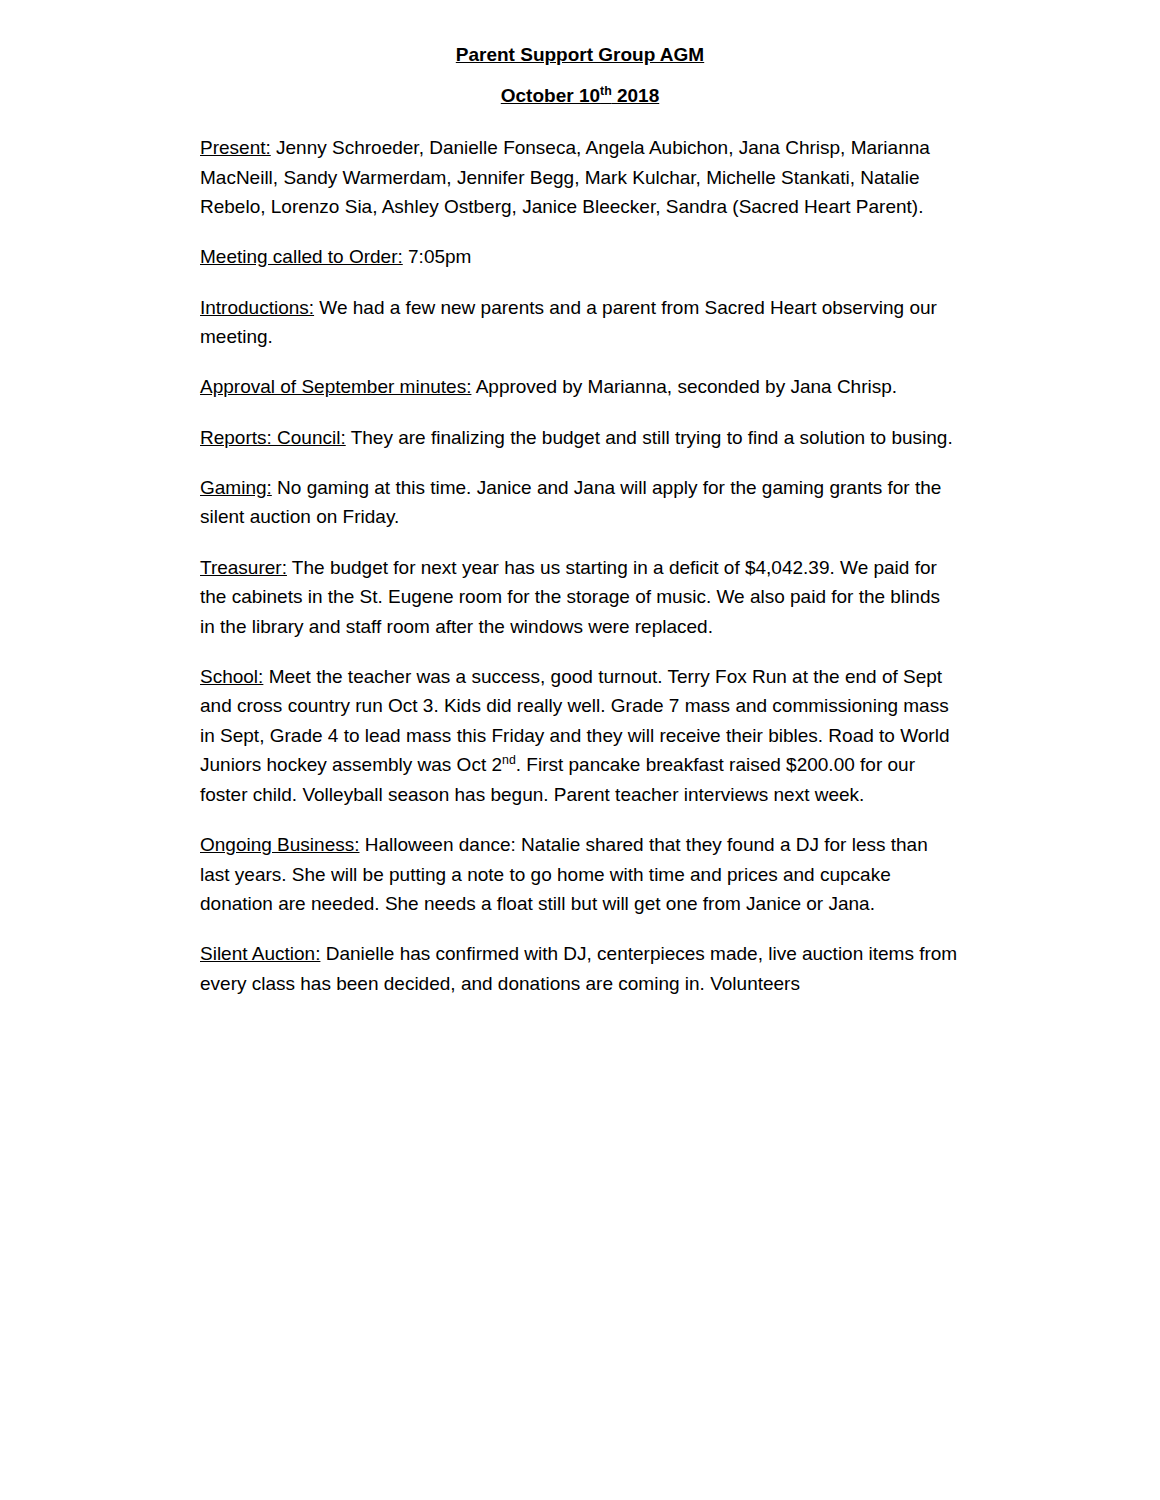Parent Support Group AGM
October 10th 2018
Present: Jenny Schroeder, Danielle Fonseca, Angela Aubichon, Jana Chrisp, Marianna MacNeill, Sandy Warmerdam, Jennifer Begg, Mark Kulchar, Michelle Stankati, Natalie Rebelo, Lorenzo Sia, Ashley Ostberg, Janice Bleecker, Sandra (Sacred Heart Parent).
Meeting called to Order: 7:05pm
Introductions: We had a few new parents and a parent from Sacred Heart observing our meeting.
Approval of September minutes: Approved by Marianna, seconded by Jana Chrisp.
Reports: Council: They are finalizing the budget and still trying to find a solution to busing.
Gaming: No gaming at this time. Janice and Jana will apply for the gaming grants for the silent auction on Friday.
Treasurer: The budget for next year has us starting in a deficit of $4,042.39. We paid for the cabinets in the St. Eugene room for the storage of music. We also paid for the blinds in the library and staff room after the windows were replaced.
School: Meet the teacher was a success, good turnout. Terry Fox Run at the end of Sept and cross country run Oct 3. Kids did really well. Grade 7 mass and commissioning mass in Sept, Grade 4 to lead mass this Friday and they will receive their bibles. Road to World Juniors hockey assembly was Oct 2nd. First pancake breakfast raised $200.00 for our foster child. Volleyball season has begun. Parent teacher interviews next week.
Ongoing Business: Halloween dance: Natalie shared that they found a DJ for less than last years. She will be putting a note to go home with time and prices and cupcake donation are needed. She needs a float still but will get one from Janice or Jana.
Silent Auction: Danielle has confirmed with DJ, centerpieces made, live auction items from every class has been decided, and donations are coming in. Volunteers